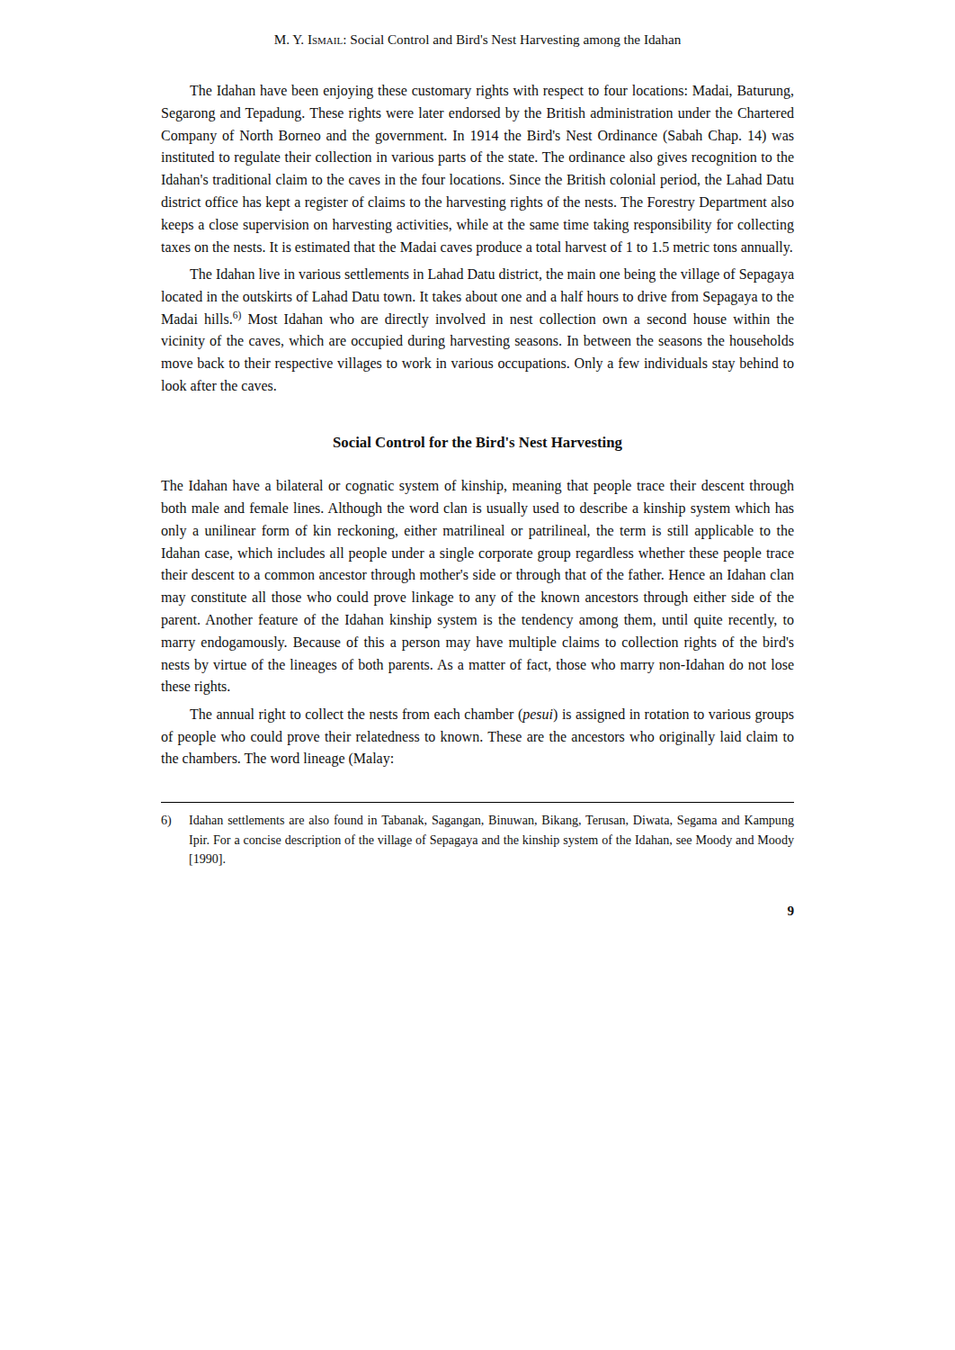M. Y. Ismail: Social Control and Bird's Nest Harvesting among the Idahan
The Idahan have been enjoying these customary rights with respect to four locations: Madai, Baturung, Segarong and Tepadung. These rights were later endorsed by the British administration under the Chartered Company of North Borneo and the government. In 1914 the Bird's Nest Ordinance (Sabah Chap. 14) was instituted to regulate their collection in various parts of the state. The ordinance also gives recognition to the Idahan's traditional claim to the caves in the four locations. Since the British colonial period, the Lahad Datu district office has kept a register of claims to the harvesting rights of the nests. The Forestry Department also keeps a close supervision on harvesting activities, while at the same time taking responsibility for collecting taxes on the nests. It is estimated that the Madai caves produce a total harvest of 1 to 1.5 metric tons annually.
The Idahan live in various settlements in Lahad Datu district, the main one being the village of Sepagaya located in the outskirts of Lahad Datu town. It takes about one and a half hours to drive from Sepagaya to the Madai hills.6) Most Idahan who are directly involved in nest collection own a second house within the vicinity of the caves, which are occupied during harvesting seasons. In between the seasons the households move back to their respective villages to work in various occupations. Only a few individuals stay behind to look after the caves.
Social Control for the Bird's Nest Harvesting
The Idahan have a bilateral or cognatic system of kinship, meaning that people trace their descent through both male and female lines. Although the word clan is usually used to describe a kinship system which has only a unilinear form of kin reckoning, either matrilineal or patrilineal, the term is still applicable to the Idahan case, which includes all people under a single corporate group regardless whether these people trace their descent to a common ancestor through mother's side or through that of the father. Hence an Idahan clan may constitute all those who could prove linkage to any of the known ancestors through either side of the parent. Another feature of the Idahan kinship system is the tendency among them, until quite recently, to marry endogamously. Because of this a person may have multiple claims to collection rights of the bird's nests by virtue of the lineages of both parents. As a matter of fact, those who marry non-Idahan do not lose these rights.
The annual right to collect the nests from each chamber (pesui) is assigned in rotation to various groups of people who could prove their relatedness to known. These are the ancestors who originally laid claim to the chambers. The word lineage (Malay:
6) Idahan settlements are also found in Tabanak, Sagangan, Binuwan, Bikang, Terusan, Diwata, Segama and Kampung Ipir. For a concise description of the village of Sepagaya and the kinship system of the Idahan, see Moody and Moody [1990].
9